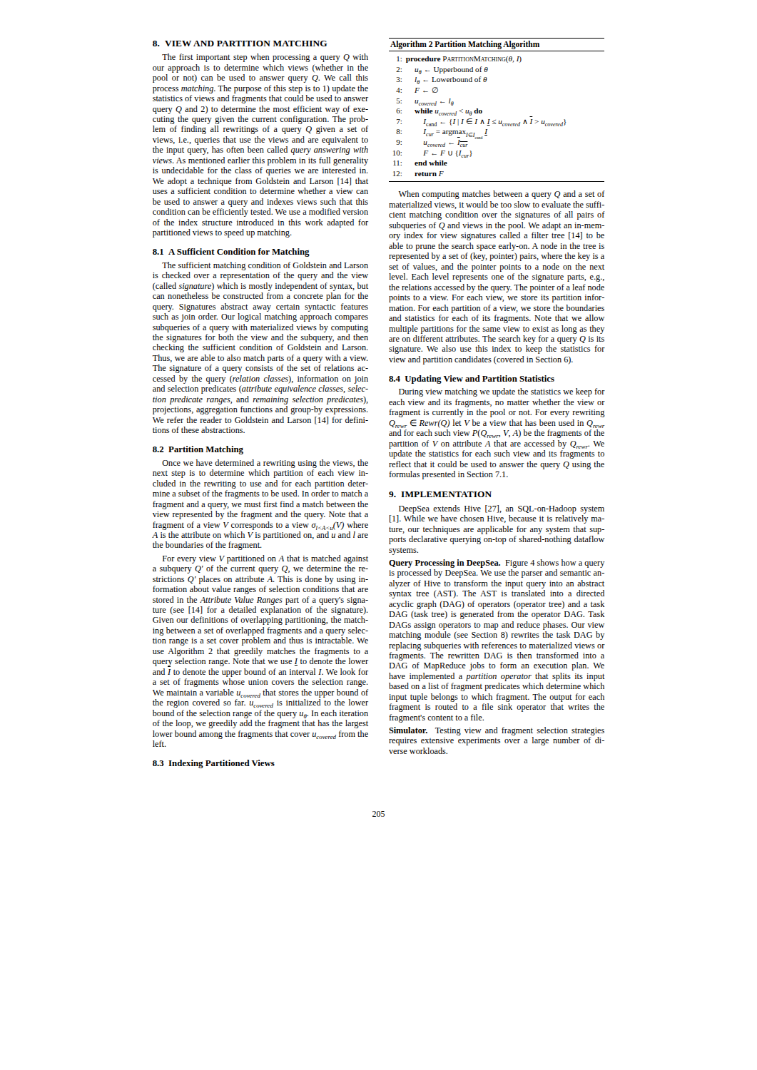8. VIEW AND PARTITION MATCHING
The first important step when processing a query Q with our approach is to determine which views (whether in the pool or not) can be used to answer query Q. We call this process matching. The purpose of this step is to 1) update the statistics of views and fragments that could be used to answer query Q and 2) to determine the most efficient way of executing the query given the current configuration. The problem of finding all rewritings of a query Q given a set of views, i.e., queries that use the views and are equivalent to the input query, has often been called query answering with views. As mentioned earlier this problem in its full generality is undecidable for the class of queries we are interested in. We adopt a technique from Goldstein and Larson [14] that uses a sufficient condition to determine whether a view can be used to answer a query and indexes views such that this condition can be efficiently tested. We use a modified version of the index structure introduced in this work adapted for partitioned views to speed up matching.
8.1 A Sufficient Condition for Matching
The sufficient matching condition of Goldstein and Larson is checked over a representation of the query and the view (called signature) which is mostly independent of syntax, but can nonetheless be constructed from a concrete plan for the query. Signatures abstract away certain syntactic features such as join order. Our logical matching approach compares subqueries of a query with materialized views by computing the signatures for both the view and the subquery, and then checking the sufficient condition of Goldstein and Larson. Thus, we are able to also match parts of a query with a view. The signature of a query consists of the set of relations accessed by the query (relation classes), information on join and selection predicates (attribute equivalence classes, selection predicate ranges, and remaining selection predicates), projections, aggregation functions and group-by expressions. We refer the reader to Goldstein and Larson [14] for definitions of these abstractions.
8.2 Partition Matching
Once we have determined a rewriting using the views, the next step is to determine which partition of each view included in the rewriting to use and for each partition determine a subset of the fragments to be used. In order to match a fragment and a query, we must first find a match between the view represented by the fragment and the query. Note that a fragment of a view V corresponds to a view σl<A<u(V) where A is the attribute on which V is partitioned on, and u and l are the boundaries of the fragment.
For every view V partitioned on A that is matched against a subquery Q′ of the current query Q, we determine the restrictions Q′ places on attribute A. This is done by using information about value ranges of selection conditions that are stored in the Attribute Value Ranges part of a query's signature (see [14] for a detailed explanation of the signature). Given our definitions of overlapping partitioning, the matching between a set of overlapped fragments and a query selection range is a set cover problem and thus is intractable. We use Algorithm 2 that greedily matches the fragments to a query selection range. Note that we use I to denote the lower and I to denote the upper bound of an interval I. We look for a set of fragments whose union covers the selection range. We maintain a variable ucovered that stores the upper bound of the region covered so far. ucovered is initialized to the lower bound of the selection range of the query uθ. In each iteration of the loop, we greedily add the fragment that has the largest lower bound among the fragments that cover ucovered from the left.
8.3 Indexing Partitioned Views
Algorithm 2 Partition Matching Algorithm
1: procedure PartitionMatching(θ, I)
2: uθ ← Upperbound of θ
3: lθ ← Lowerbound of θ
4: F ← ∅
5: ucovered ← lθ
6: while ucovered < uθ do
7: Icand ← {I | I ∈ I ∧ I ≤ ucovered ∧ I > ucovered}
8: Icur = argmaxI∈Icand I
9: ucovered ← Icur
10: F ← F ∪ {Icur}
11: end while
12: return F
When computing matches between a query Q and a set of materialized views, it would be too slow to evaluate the sufficient matching condition over the signatures of all pairs of subqueries of Q and views in the pool. We adapt an in-memory index for view signatures called a filter tree [14] to be able to prune the search space early-on. A node in the tree is represented by a set of (key, pointer) pairs, where the key is a set of values, and the pointer points to a node on the next level. Each level represents one of the signature parts, e.g., the relations accessed by the query. The pointer of a leaf node points to a view. For each view, we store its partition information. For each partition of a view, we store the boundaries and statistics for each of its fragments. Note that we allow multiple partitions for the same view to exist as long as they are on different attributes. The search key for a query Q is its signature. We also use this index to keep the statistics for view and partition candidates (covered in Section 6).
8.4 Updating View and Partition Statistics
During view matching we update the statistics we keep for each view and its fragments, no matter whether the view or fragment is currently in the pool or not. For every rewriting Qrewr ∈ Rewr(Q) let V be a view that has been used in Qrewr and for each such view P(Qrewr, V, A) be the fragments of the partition of V on attribute A that are accessed by Qrewr. We update the statistics for each such view and its fragments to reflect that it could be used to answer the query Q using the formulas presented in Section 7.1.
9. IMPLEMENTATION
DeepSea extends Hive [27], an SQL-on-Hadoop system [1]. While we have chosen Hive, because it is relatively mature, our techniques are applicable for any system that supports declarative querying on-top of shared-nothing dataflow systems.
Query Processing in DeepSea. Figure 4 shows how a query is processed by DeepSea. We use the parser and semantic analyzer of Hive to transform the input query into an abstract syntax tree (AST). The AST is translated into a directed acyclic graph (DAG) of operators (operator tree) and a task DAG (task tree) is generated from the operator DAG. Task DAGs assign operators to map and reduce phases. Our view matching module (see Section 8) rewrites the task DAG by replacing subqueries with references to materialized views or fragments. The rewritten DAG is then transformed into a DAG of MapReduce jobs to form an execution plan. We have implemented a partition operator that splits its input based on a list of fragment predicates which determine which input tuple belongs to which fragment. The output for each fragment is routed to a file sink operator that writes the fragment's content to a file.
Simulator. Testing view and fragment selection strategies requires extensive experiments over a large number of diverse workloads.
205